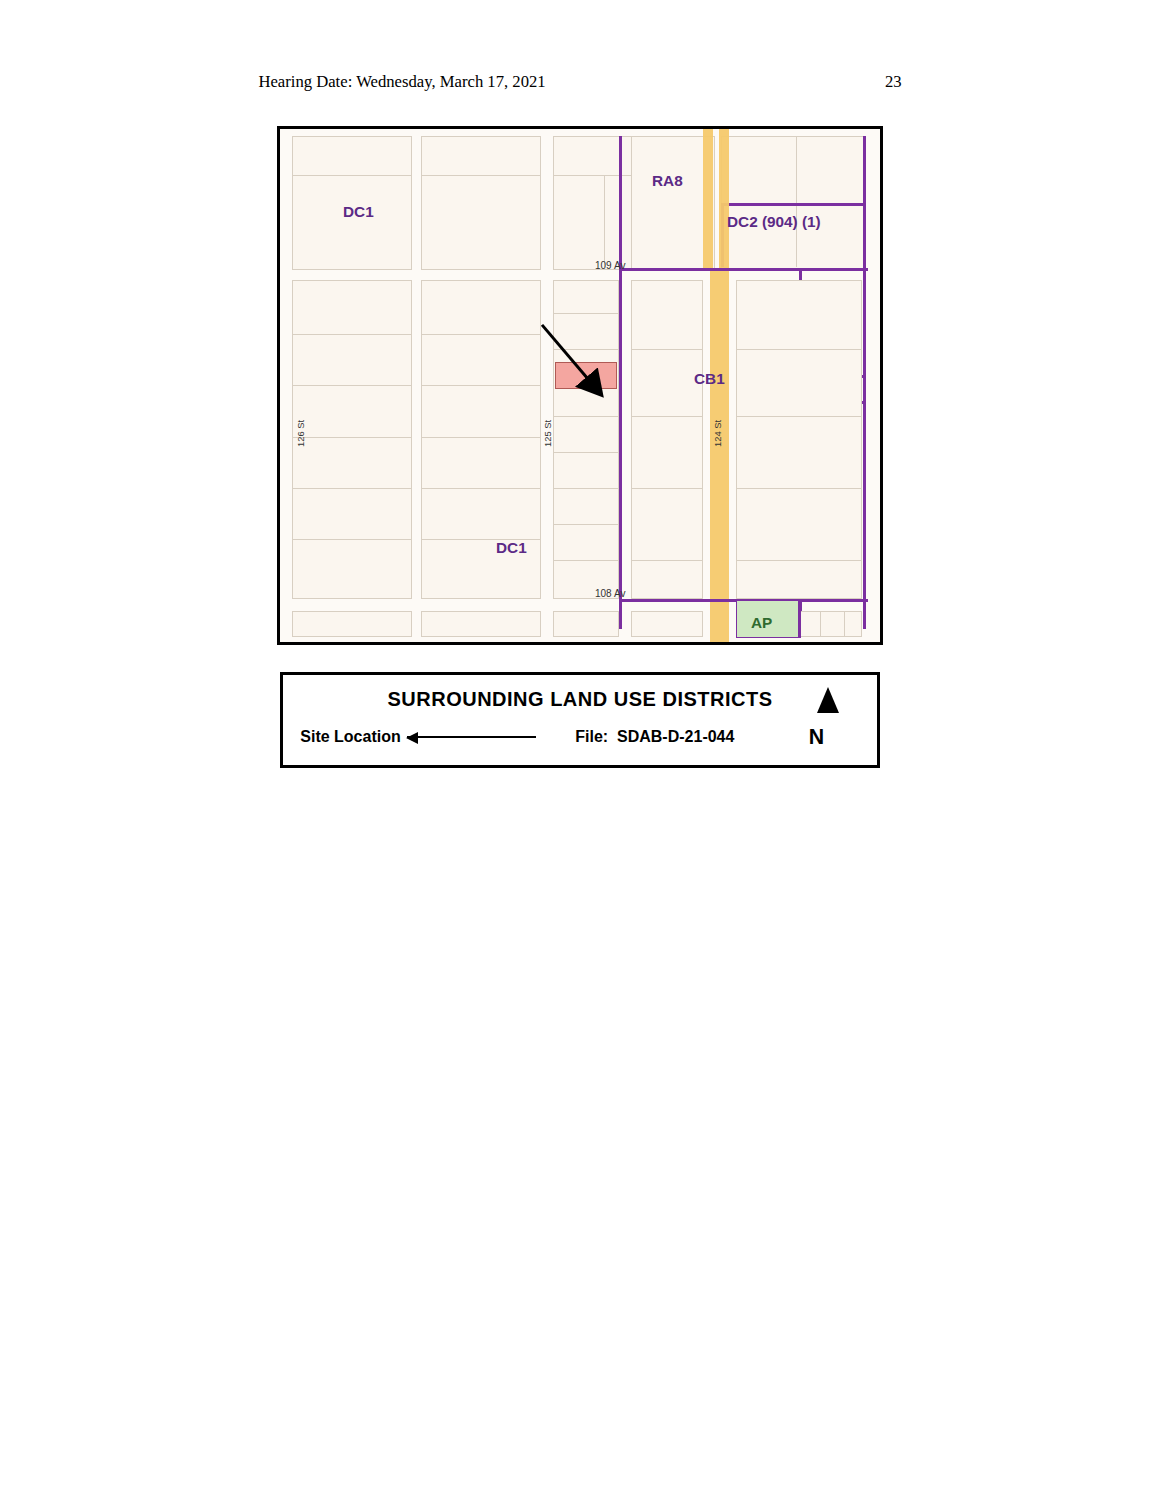Hearing Date: Wednesday, March 17, 2021
23
DC1
RA8
DC2 (904) (1)
CB1
DC1
AP
109 Av
108 Av
126 St
125 St
124 St
SURROUNDING LAND USE DISTRICTS
Site Location
File: SDAB-D-21-044
N